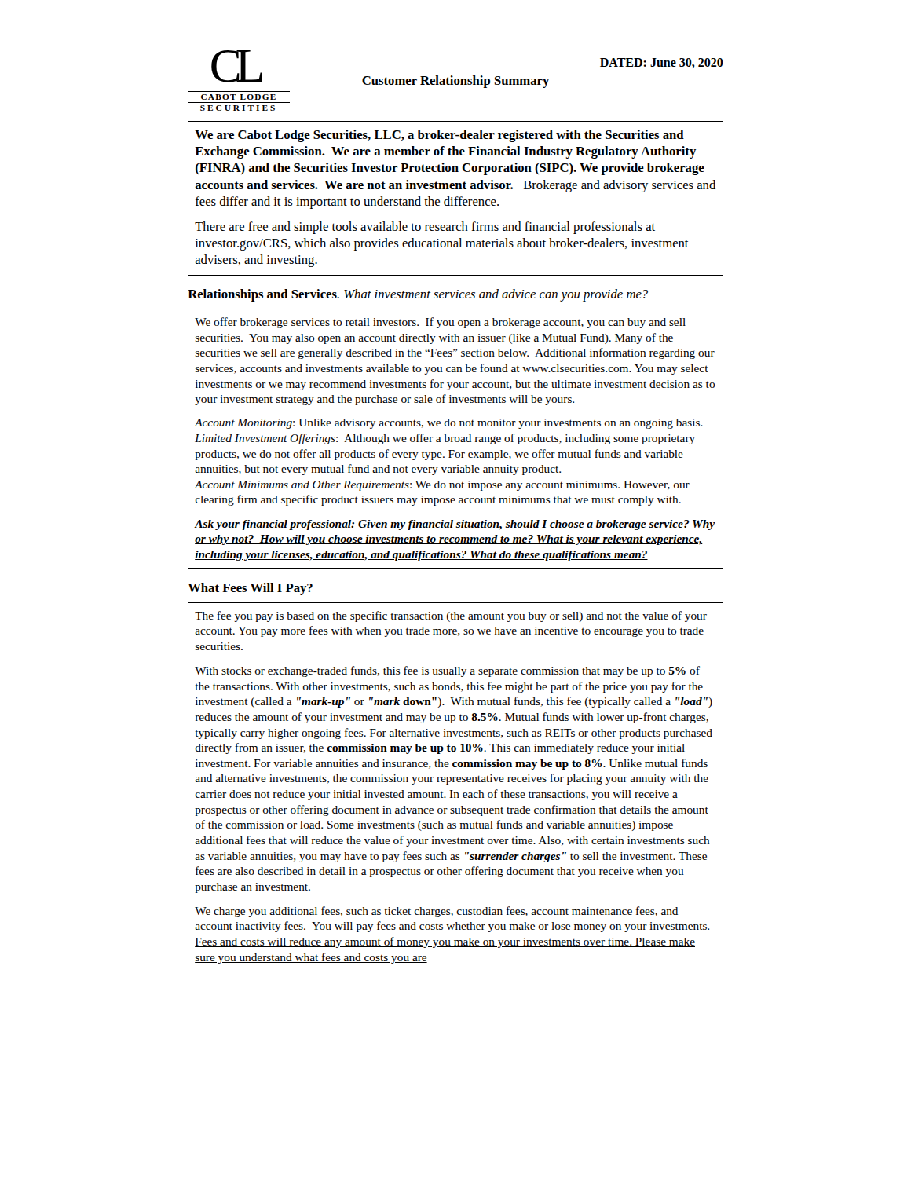CL
CABOT LODGE
SECURITIES
DATED: June 30, 2020
Customer Relationship Summary
We are Cabot Lodge Securities, LLC, a broker-dealer registered with the Securities and Exchange Commission. We are a member of the Financial Industry Regulatory Authority (FINRA) and the Securities Investor Protection Corporation (SIPC). We provide brokerage accounts and services. We are not an investment advisor. Brokerage and advisory services and fees differ and it is important to understand the difference.
There are free and simple tools available to research firms and financial professionals at investor.gov/CRS, which also provides educational materials about broker-dealers, investment advisers, and investing.
Relationships and Services. What investment services and advice can you provide me?
We offer brokerage services to retail investors. If you open a brokerage account, you can buy and sell securities. You may also open an account directly with an issuer (like a Mutual Fund). Many of the securities we sell are generally described in the “Fees” section below. Additional information regarding our services, accounts and investments available to you can be found at www.clsecurities.com. You may select investments or we may recommend investments for your account, but the ultimate investment decision as to your investment strategy and the purchase or sale of investments will be yours.
Account Monitoring: Unlike advisory accounts, we do not monitor your investments on an ongoing basis.
Limited Investment Offerings: Although we offer a broad range of products, including some proprietary products, we do not offer all products of every type. For example, we offer mutual funds and variable annuities, but not every mutual fund and not every variable annuity product.
Account Minimums and Other Requirements: We do not impose any account minimums. However, our clearing firm and specific product issuers may impose account minimums that we must comply with.
Ask your financial professional: Given my financial situation, should I choose a brokerage service? Why or why not? How will you choose investments to recommend to me? What is your relevant experience, including your licenses, education, and qualifications? What do these qualifications mean?
What Fees Will I Pay?
The fee you pay is based on the specific transaction (the amount you buy or sell) and not the value of your account. You pay more fees with when you trade more, so we have an incentive to encourage you to trade securities.
With stocks or exchange-traded funds, this fee is usually a separate commission that may be up to 5% of the transactions. With other investments, such as bonds, this fee might be part of the price you pay for the investment (called a "mark-up" or "mark down"). With mutual funds, this fee (typically called a "load") reduces the amount of your investment and may be up to 8.5%. Mutual funds with lower up-front charges, typically carry higher ongoing fees. For alternative investments, such as REITs or other products purchased directly from an issuer, the commission may be up to 10%. This can immediately reduce your initial investment. For variable annuities and insurance, the commission may be up to 8%. Unlike mutual funds and alternative investments, the commission your representative receives for placing your annuity with the carrier does not reduce your initial invested amount. In each of these transactions, you will receive a prospectus or other offering document in advance or subsequent trade confirmation that details the amount of the commission or load. Some investments (such as mutual funds and variable annuities) impose additional fees that will reduce the value of your investment over time. Also, with certain investments such as variable annuities, you may have to pay fees such as "surrender charges" to sell the investment. These fees are also described in detail in a prospectus or other offering document that you receive when you purchase an investment.
We charge you additional fees, such as ticket charges, custodian fees, account maintenance fees, and account inactivity fees. You will pay fees and costs whether you make or lose money on your investments. Fees and costs will reduce any amount of money you make on your investments over time. Please make sure you understand what fees and costs you are